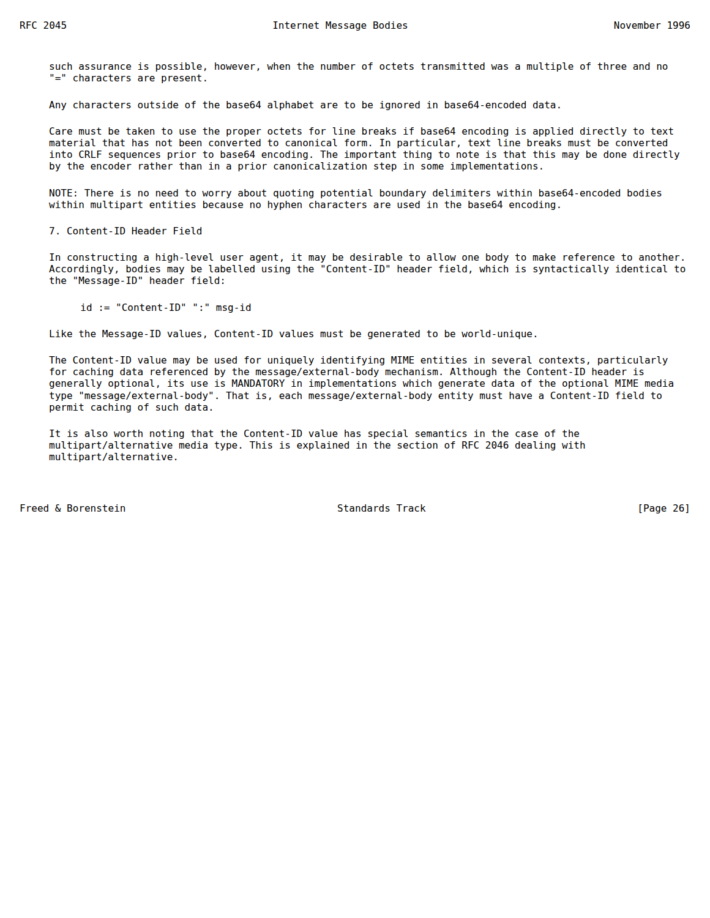RFC 2045 Internet Message Bodies November 1996
such assurance is possible, however, when the number of octets transmitted was a multiple of three and no "=" characters are present.
Any characters outside of the base64 alphabet are to be ignored in base64-encoded data.
Care must be taken to use the proper octets for line breaks if base64 encoding is applied directly to text material that has not been converted to canonical form. In particular, text line breaks must be converted into CRLF sequences prior to base64 encoding. The important thing to note is that this may be done directly by the encoder rather than in a prior canonicalization step in some implementations.
NOTE: There is no need to worry about quoting potential boundary delimiters within base64-encoded bodies within multipart entities because no hyphen characters are used in the base64 encoding.
7. Content-ID Header Field
In constructing a high-level user agent, it may be desirable to allow one body to make reference to another. Accordingly, bodies may be labelled using the "Content-ID" header field, which is syntactically identical to the "Message-ID" header field:
  id := "Content-ID" ":" msg-id
Like the Message-ID values, Content-ID values must be generated to be world-unique.
The Content-ID value may be used for uniquely identifying MIME entities in several contexts, particularly for caching data referenced by the message/external-body mechanism. Although the Content-ID header is generally optional, its use is MANDATORY in implementations which generate data of the optional MIME media type "message/external-body". That is, each message/external-body entity must have a Content-ID field to permit caching of such data.
It is also worth noting that the Content-ID value has special semantics in the case of the multipart/alternative media type. This is explained in the section of RFC 2046 dealing with multipart/alternative.
Freed & Borenstein Standards Track [Page 26]